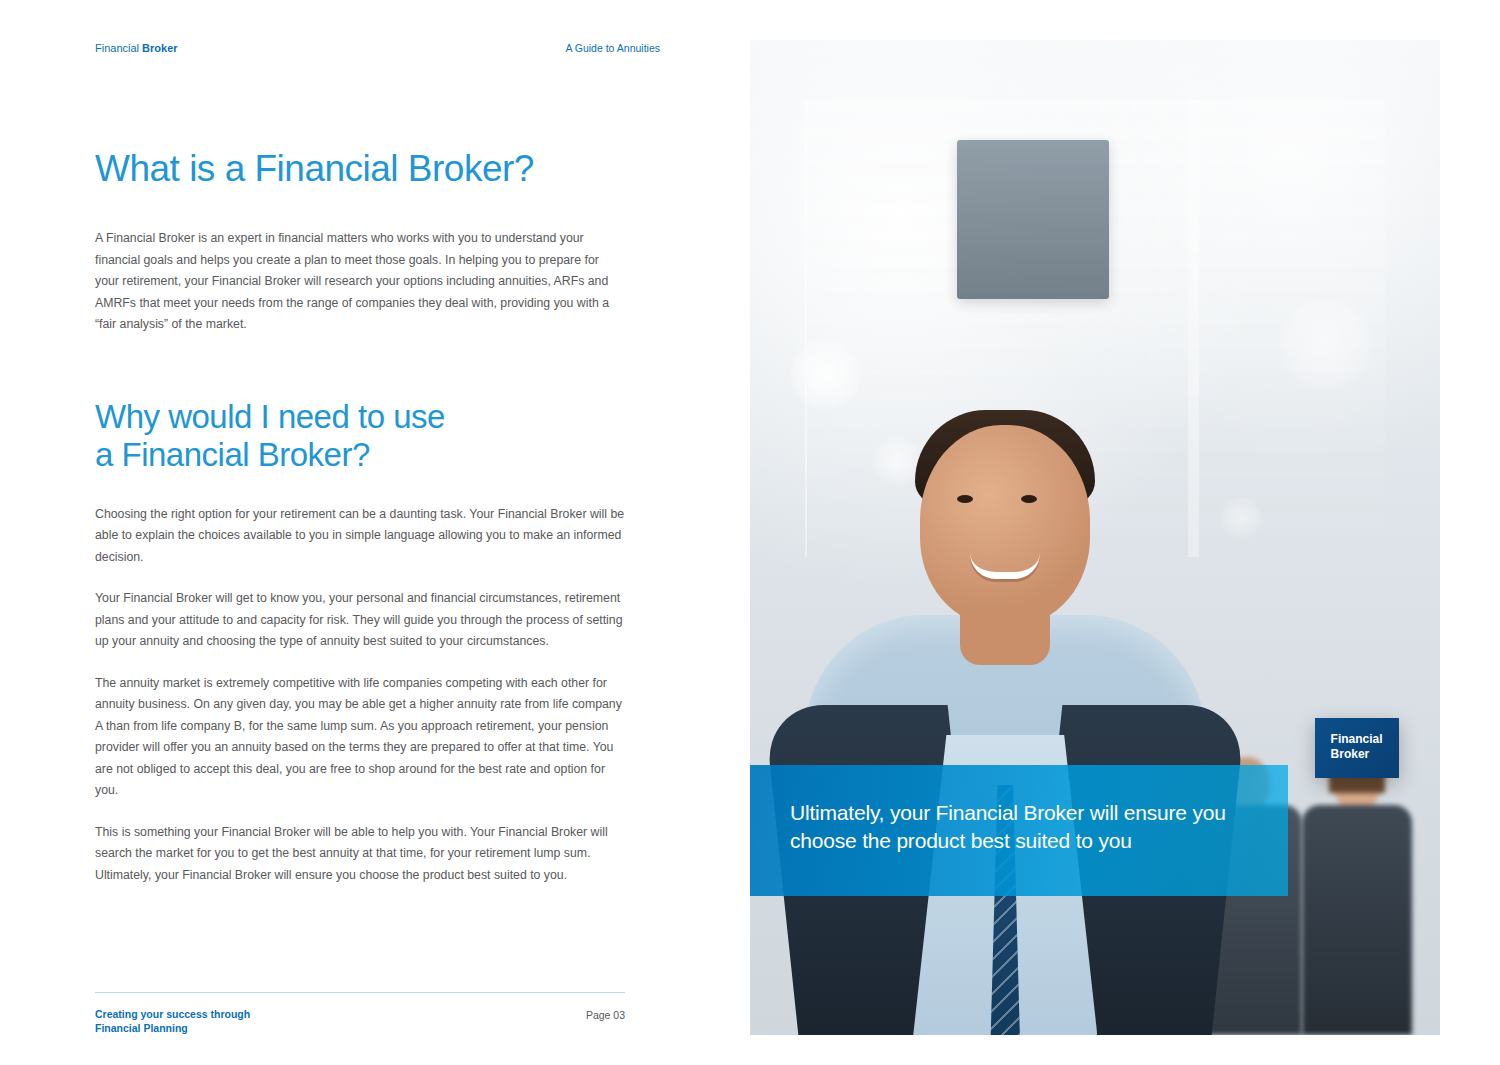Financial Broker
A Guide to Annuities
What is a Financial Broker?
A Financial Broker is an expert in financial matters who works with you to understand your financial goals and helps you create a plan to meet those goals. In helping you to prepare for your retirement, your Financial Broker will research your options including annuities, ARFs and AMRFs that meet your needs from the range of companies they deal with, providing you with a “fair analysis” of the market.
Why would I need to use
a Financial Broker?
Choosing the right option for your retirement can be a daunting task. Your Financial Broker will be able to explain the choices available to you in simple language allowing you to make an informed decision.
Your Financial Broker will get to know you, your personal and financial circumstances, retirement plans and your attitude to and capacity for risk. They will guide you through the process of setting up your annuity and choosing the type of annuity best suited to your circumstances.
The annuity market is extremely competitive with life companies competing with each other for annuity business. On any given day, you may be able get a higher annuity rate from life company A than from life company B, for the same lump sum. As you approach retirement, your pension provider will offer you an annuity based on the terms they are prepared to offer at that time. You are not obliged to accept this deal, you are free to shop around for the best rate and option for you.
This is something your Financial Broker will be able to help you with. Your Financial Broker will search the market for you to get the best annuity at that time, for your retirement lump sum. Ultimately, your Financial Broker will ensure you choose the product best suited to you.
Creating your success through
Financial Planning
Page 03
Financial
Broker
Ultimately, your Financial Broker will ensure you choose the product best suited to you